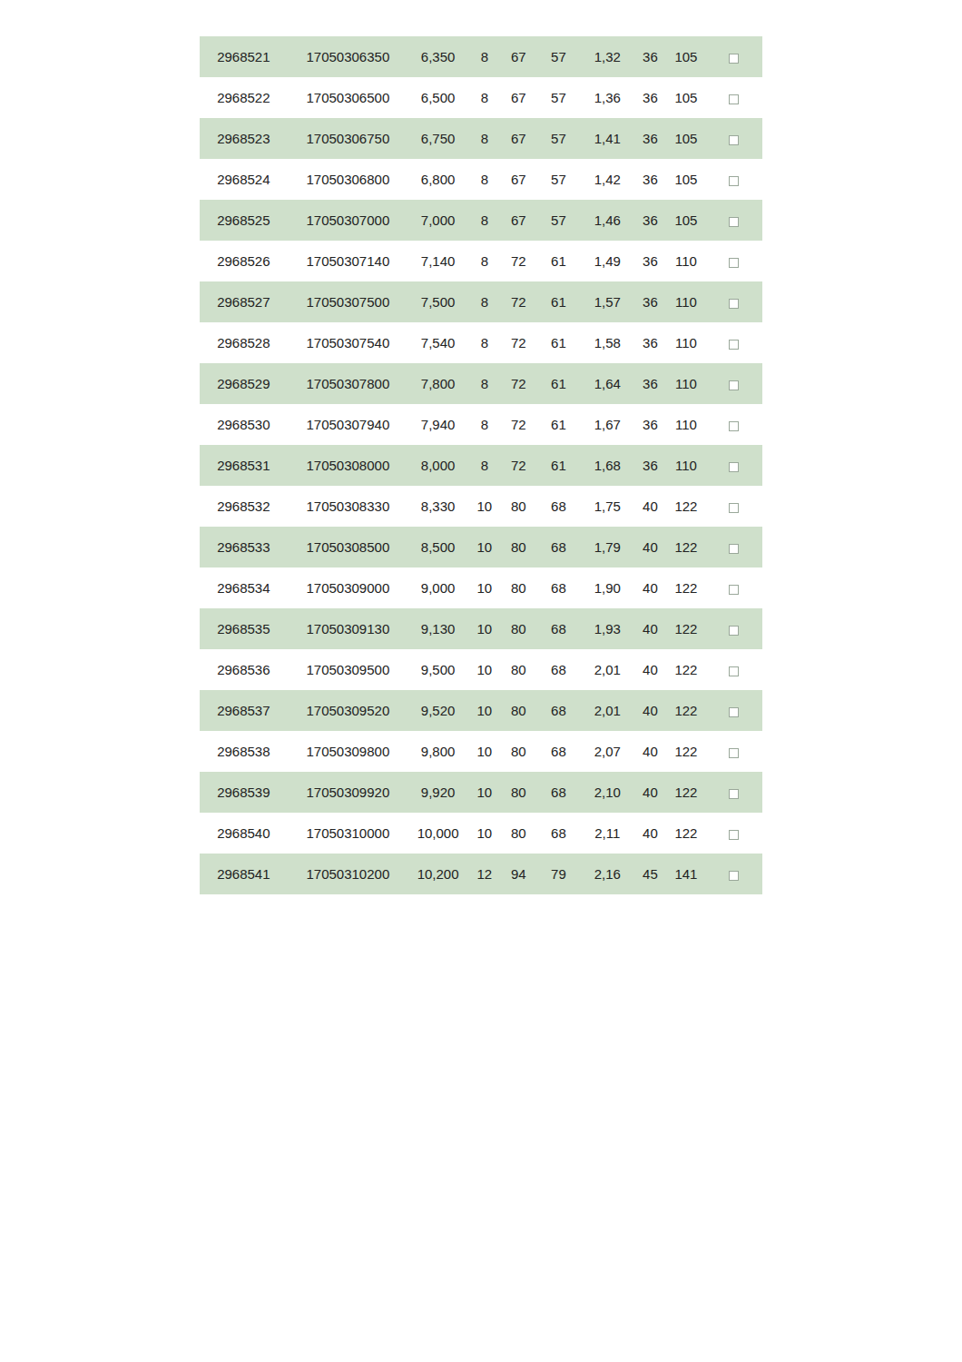| 2968521 | 17050306350 | 6,350 | 8 | 67 | 57 | 1,32 | 36 | 105 | |
| 2968522 | 17050306500 | 6,500 | 8 | 67 | 57 | 1,36 | 36 | 105 | |
| 2968523 | 17050306750 | 6,750 | 8 | 67 | 57 | 1,41 | 36 | 105 | |
| 2968524 | 17050306800 | 6,800 | 8 | 67 | 57 | 1,42 | 36 | 105 | |
| 2968525 | 17050307000 | 7,000 | 8 | 67 | 57 | 1,46 | 36 | 105 | |
| 2968526 | 17050307140 | 7,140 | 8 | 72 | 61 | 1,49 | 36 | 110 | |
| 2968527 | 17050307500 | 7,500 | 8 | 72 | 61 | 1,57 | 36 | 110 | |
| 2968528 | 17050307540 | 7,540 | 8 | 72 | 61 | 1,58 | 36 | 110 | |
| 2968529 | 17050307800 | 7,800 | 8 | 72 | 61 | 1,64 | 36 | 110 | |
| 2968530 | 17050307940 | 7,940 | 8 | 72 | 61 | 1,67 | 36 | 110 | |
| 2968531 | 17050308000 | 8,000 | 8 | 72 | 61 | 1,68 | 36 | 110 | |
| 2968532 | 17050308330 | 8,330 | 10 | 80 | 68 | 1,75 | 40 | 122 | |
| 2968533 | 17050308500 | 8,500 | 10 | 80 | 68 | 1,79 | 40 | 122 | |
| 2968534 | 17050309000 | 9,000 | 10 | 80 | 68 | 1,90 | 40 | 122 | |
| 2968535 | 17050309130 | 9,130 | 10 | 80 | 68 | 1,93 | 40 | 122 | |
| 2968536 | 17050309500 | 9,500 | 10 | 80 | 68 | 2,01 | 40 | 122 | |
| 2968537 | 17050309520 | 9,520 | 10 | 80 | 68 | 2,01 | 40 | 122 | |
| 2968538 | 17050309800 | 9,800 | 10 | 80 | 68 | 2,07 | 40 | 122 | |
| 2968539 | 17050309920 | 9,920 | 10 | 80 | 68 | 2,10 | 40 | 122 | |
| 2968540 | 17050310000 | 10,000 | 10 | 80 | 68 | 2,11 | 40 | 122 | |
| 2968541 | 17050310200 | 10,200 | 12 | 94 | 79 | 2,16 | 45 | 141 | |